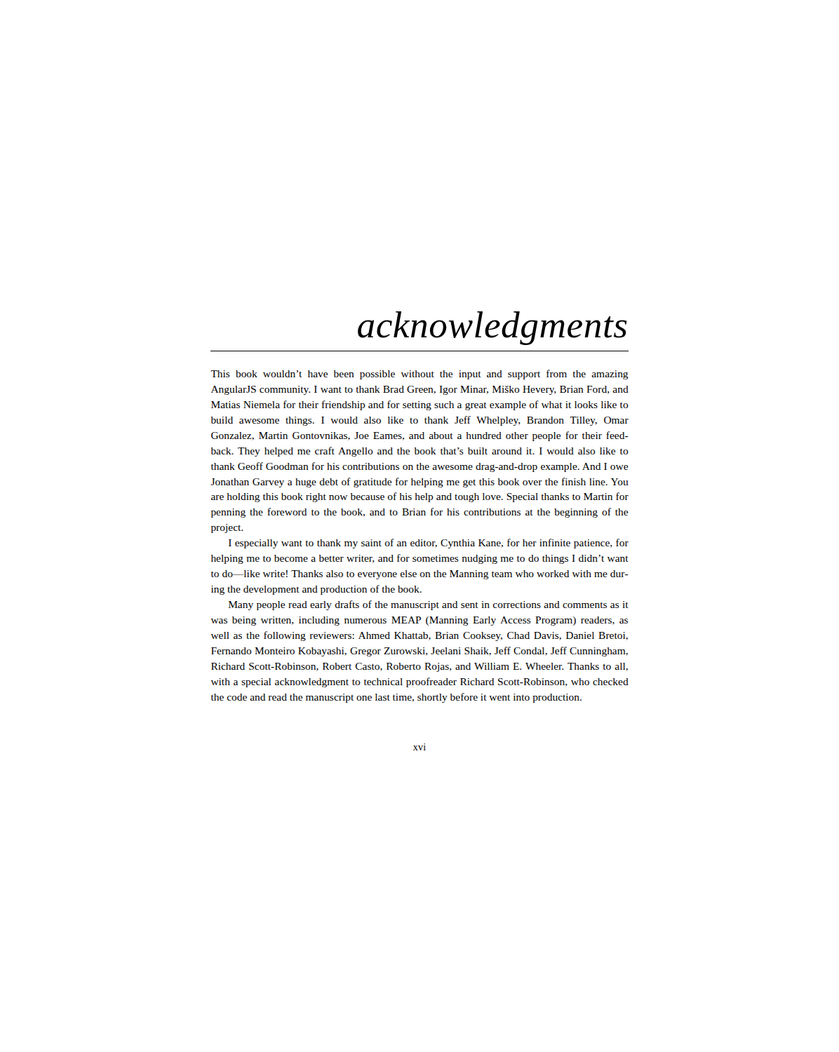acknowledgments
This book wouldn’t have been possible without the input and support from the amazing AngularJS community. I want to thank Brad Green, Igor Minar, Miško Hevery, Brian Ford, and Matias Niemela for their friendship and for setting such a great example of what it looks like to build awesome things. I would also like to thank Jeff Whelpley, Brandon Tilley, Omar Gonzalez, Martin Gontovnikas, Joe Eames, and about a hundred other people for their feedback. They helped me craft Angello and the book that’s built around it. I would also like to thank Geoff Goodman for his contributions on the awesome drag-and-drop example. And I owe Jonathan Garvey a huge debt of gratitude for helping me get this book over the finish line. You are holding this book right now because of his help and tough love. Special thanks to Martin for penning the foreword to the book, and to Brian for his contributions at the beginning of the project.
I especially want to thank my saint of an editor, Cynthia Kane, for her infinite patience, for helping me to become a better writer, and for sometimes nudging me to do things I didn’t want to do—like write! Thanks also to everyone else on the Manning team who worked with me during the development and production of the book.
Many people read early drafts of the manuscript and sent in corrections and comments as it was being written, including numerous MEAP (Manning Early Access Program) readers, as well as the following reviewers: Ahmed Khattab, Brian Cooksey, Chad Davis, Daniel Bretoi, Fernando Monteiro Kobayashi, Gregor Zurowski, Jeelani Shaik, Jeff Condal, Jeff Cunningham, Richard Scott-Robinson, Robert Casto, Roberto Rojas, and William E. Wheeler. Thanks to all, with a special acknowledgment to technical proofreader Richard Scott-Robinson, who checked the code and read the manuscript one last time, shortly before it went into production.
xvi